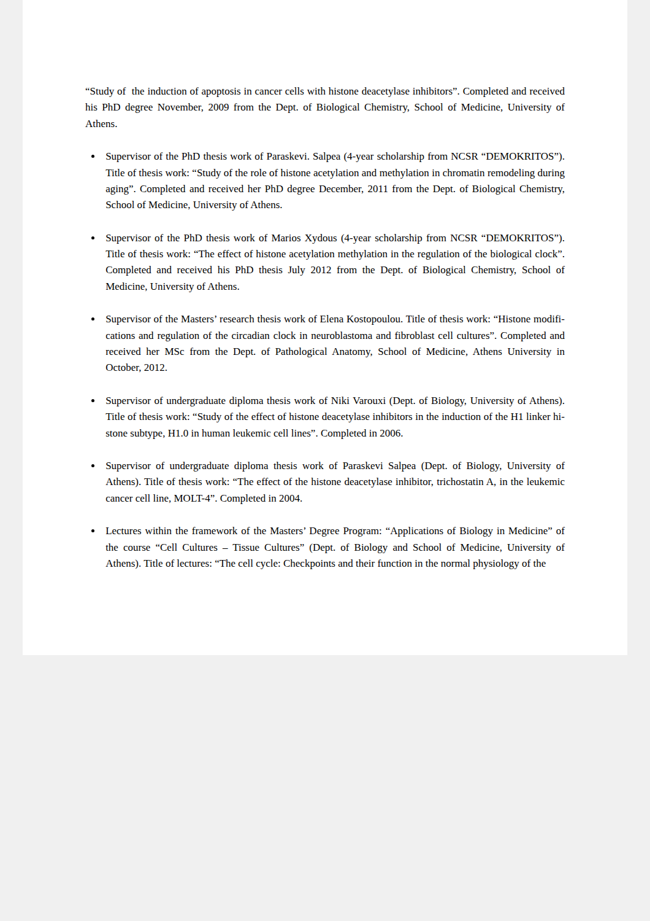“Study of the induction of apoptosis in cancer cells with histone deacetylase inhibitors”. Completed and received his PhD degree November, 2009 from the Dept. of Biological Chemistry, School of Medicine, University of Athens.
Supervisor of the PhD thesis work of Paraskevi. Salpea (4-year scholarship from NCSR “DEMOKRITOS”). Title of thesis work: “Study of the role of histone acetylation and methylation in chromatin remodeling during aging”. Completed and received her PhD degree December, 2011 from the Dept. of Biological Chemistry, School of Medicine, University of Athens.
Supervisor of the PhD thesis work of Marios Xydous (4-year scholarship from NCSR “DEMOKRITOS”). Title of thesis work: “The effect of histone acetylation methylation in the regulation of the biological clock”. Completed and received his PhD thesis July 2012 from the Dept. of Biological Chemistry, School of Medicine, University of Athens.
Supervisor of the Masters’ research thesis work of Elena Kostopoulou. Title of thesis work: “Histone modifications and regulation of the circadian clock in neuroblastoma and fibroblast cell cultures”. Completed and received her MSc from the Dept. of Pathological Anatomy, School of Medicine, Athens University in October, 2012.
Supervisor of undergraduate diploma thesis work of Niki Varouxi (Dept. of Biology, University of Athens). Title of thesis work: “Study of the effect of histone deacetylase inhibitors in the induction of the H1 linker histone subtype, H1.0 in human leukemic cell lines”. Completed in 2006.
Supervisor of undergraduate diploma thesis work of Paraskevi Salpea (Dept. of Biology, University of Athens). Title of thesis work: “The effect of the histone deacetylase inhibitor, trichostatin A, in the leukemic cancer cell line, MOLT-4”. Completed in 2004.
Lectures within the framework of the Masters’ Degree Program: “Applications of Biology in Medicine” of the course “Cell Cultures – Tissue Cultures” (Dept. of Biology and School of Medicine, University of Athens). Title of lectures: “The cell cycle: Checkpoints and their function in the normal physiology of the